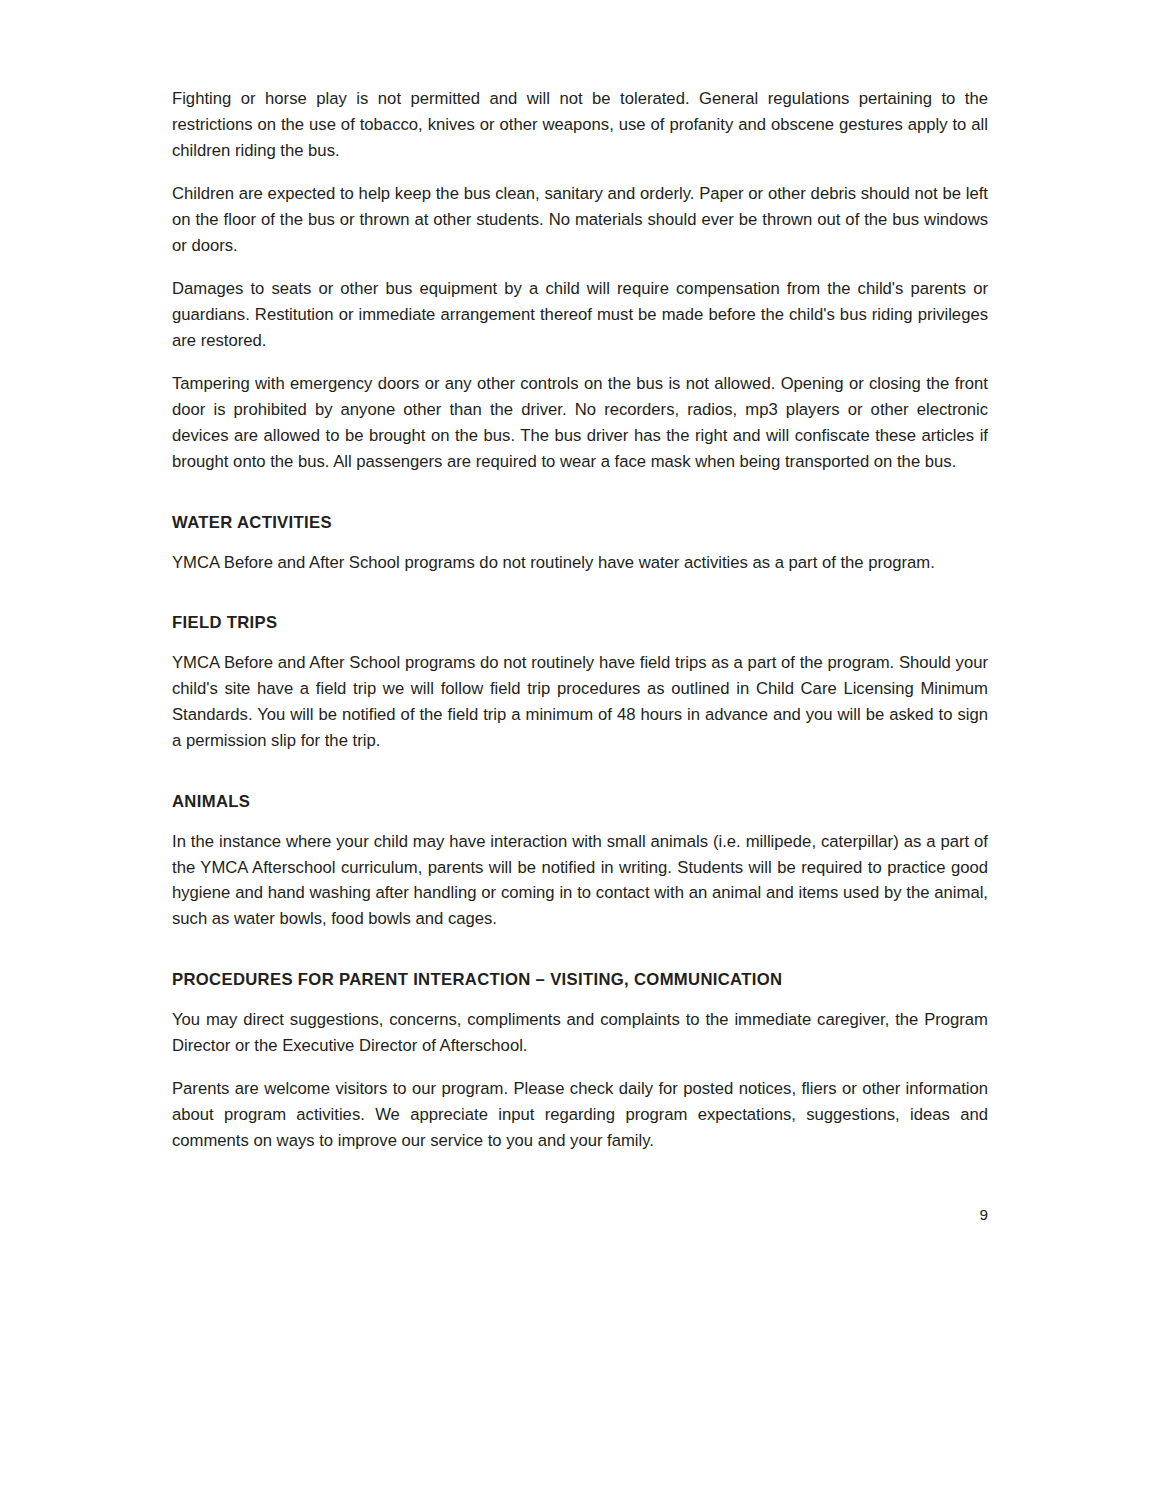Fighting or horse play is not permitted and will not be tolerated. General regulations pertaining to the restrictions on the use of tobacco, knives or other weapons, use of profanity and obscene gestures apply to all children riding the bus.
Children are expected to help keep the bus clean, sanitary and orderly. Paper or other debris should not be left on the floor of the bus or thrown at other students. No materials should ever be thrown out of the bus windows or doors.
Damages to seats or other bus equipment by a child will require compensation from the child's parents or guardians. Restitution or immediate arrangement thereof must be made before the child's bus riding privileges are restored.
Tampering with emergency doors or any other controls on the bus is not allowed. Opening or closing the front door is prohibited by anyone other than the driver. No recorders, radios, mp3 players or other electronic devices are allowed to be brought on the bus. The bus driver has the right and will confiscate these articles if brought onto the bus. All passengers are required to wear a face mask when being transported on the bus.
Water Activities
YMCA Before and After School programs do not routinely have water activities as a part of the program.
Field Trips
YMCA Before and After School programs do not routinely have field trips as a part of the program. Should your child's site have a field trip we will follow field trip procedures as outlined in Child Care Licensing Minimum Standards. You will be notified of the field trip a minimum of 48 hours in advance and you will be asked to sign a permission slip for the trip.
Animals
In the instance where your child may have interaction with small animals (i.e. millipede, caterpillar) as a part of the YMCA Afterschool curriculum, parents will be notified in writing. Students will be required to practice good hygiene and hand washing after handling or coming in to contact with an animal and items used by the animal, such as water bowls, food bowls and cages.
Procedures for Parent Interaction – Visiting, Communication
You may direct suggestions, concerns, compliments and complaints to the immediate caregiver, the Program Director or the Executive Director of Afterschool.
Parents are welcome visitors to our program. Please check daily for posted notices, fliers or other information about program activities. We appreciate input regarding program expectations, suggestions, ideas and comments on ways to improve our service to you and your family.
9